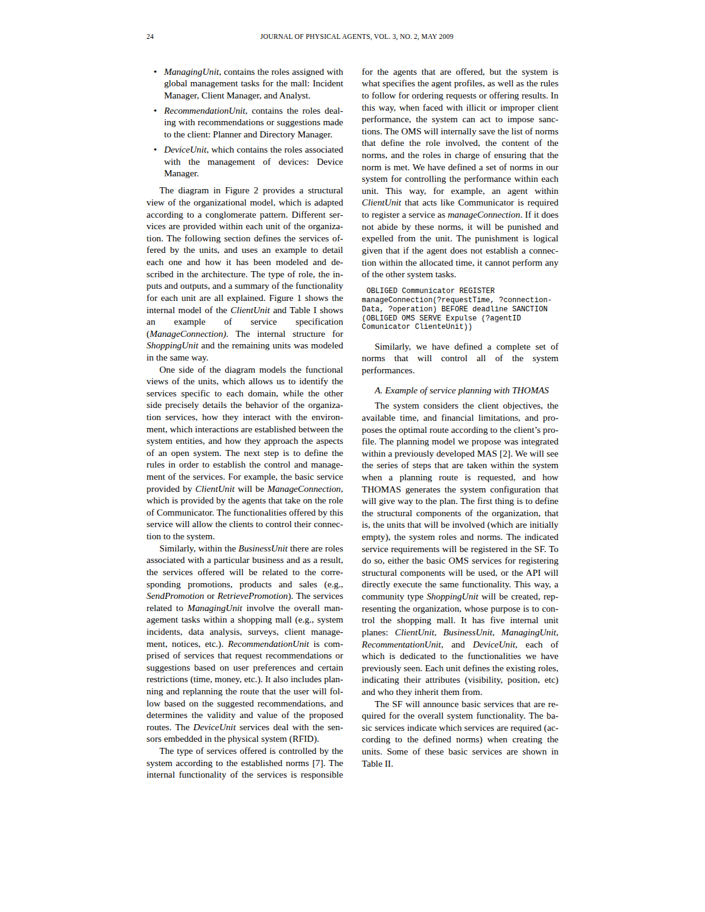24
JOURNAL OF PHYSICAL AGENTS, VOL. 3, NO. 2, MAY 2009
ManagingUnit, contains the roles assigned with global management tasks for the mall: Incident Manager, Client Manager, and Analyst.
RecommendationUnit, contains the roles dealing with recommendations or suggestions made to the client: Planner and Directory Manager.
DeviceUnit, which contains the roles associated with the management of devices: Device Manager.
The diagram in Figure 2 provides a structural view of the organizational model, which is adapted according to a conglomerate pattern. Different services are provided within each unit of the organization. The following section defines the services offered by the units, and uses an example to detail each one and how it has been modeled and described in the architecture. The type of role, the inputs and outputs, and a summary of the functionality for each unit are all explained. Figure 1 shows the internal model of the ClientUnit and Table I shows an example of service specification (ManageConnection). The internal structure for ShoppingUnit and the remaining units was modeled in the same way.
One side of the diagram models the functional views of the units, which allows us to identify the services specific to each domain, while the other side precisely details the behavior of the organization services, how they interact with the environment, which interactions are established between the system entities, and how they approach the aspects of an open system. The next step is to define the rules in order to establish the control and management of the services. For example, the basic service provided by ClientUnit will be ManageConnection, which is provided by the agents that take on the role of Communicator. The functionalities offered by this service will allow the clients to control their connection to the system.
Similarly, within the BusinessUnit there are roles associated with a particular business and as a result, the services offered will be related to the corresponding promotions, products and sales (e.g., SendPromotion or RetrievePromotion). The services related to ManagingUnit involve the overall management tasks within a shopping mall (e.g., system incidents, data analysis, surveys, client management, notices, etc.). RecommendationUnit is comprised of services that request recommendations or suggestions based on user preferences and certain restrictions (time, money, etc.). It also includes planning and replanning the route that the user will follow based on the suggested recommendations, and determines the validity and value of the proposed routes. The DeviceUnit services deal with the sensors embedded in the physical system (RFID).
The type of services offered is controlled by the system according to the established norms [7]. The internal functionality of the services is responsible for the agents that are offered, but the system is what specifies the agent profiles, as well as the rules to follow for ordering requests or offering results. In this way, when faced with illicit or improper client performance, the system can act to impose sanctions. The OMS will internally save the list of norms that define the role involved, the content of the norms, and the roles in charge of ensuring that the norm is met. We have defined a set of norms in our system for controlling the performance within each unit. This way, for example, an agent within ClientUnit that acts like Communicator is required to register a service as manageConnection. If it does not abide by these norms, it will be punished and expelled from the unit. The punishment is logical given that if the agent does not establish a connection within the allocated time, it cannot perform any of the other system tasks.
OBLIGED Communicator REGISTER
manageConnection(?requestTime, ?connectionData, ?operation) BEFORE deadline SANCTION (OBLIGED OMS SERVE Expulse (?agentID Comunicator ClienteUnit))
Similarly, we have defined a complete set of norms that will control all of the system performances.
A. Example of service planning with THOMAS
The system considers the client objectives, the available time, and financial limitations, and proposes the optimal route according to the client’s profile. The planning model we propose was integrated within a previously developed MAS [2]. We will see the series of steps that are taken within the system when a planning route is requested, and how THOMAS generates the system configuration that will give way to the plan. The first thing is to define the structural components of the organization, that is, the units that will be involved (which are initially empty), the system roles and norms. The indicated service requirements will be registered in the SF. To do so, either the basic OMS services for registering structural components will be used, or the API will directly execute the same functionality. This way, a community type ShoppingUnit will be created, representing the organization, whose purpose is to control the shopping mall. It has five internal unit planes: ClientUnit, BusinessUnit, ManagingUnit, RecommentationUnit, and DeviceUnit, each of which is dedicated to the functionalities we have previously seen. Each unit defines the existing roles, indicating their attributes (visibility, position, etc) and who they inherit them from.
The SF will announce basic services that are required for the overall system functionality. The basic services indicate which services are required (according to the defined norms) when creating the units. Some of these basic services are shown in Table II.